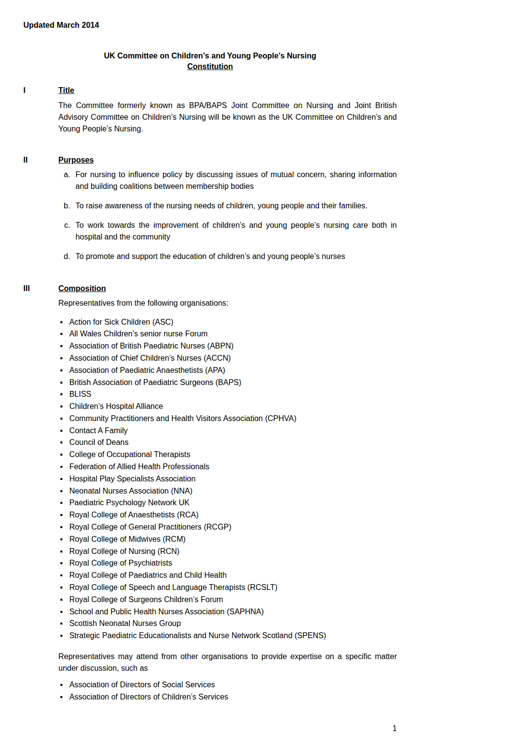Updated March 2014
UK Committee on Children’s and Young People’s Nursing Constitution
I
Title
The Committee formerly known as BPA/BAPS Joint Committee on Nursing and Joint British Advisory Committee on Children’s Nursing will be known as the UK Committee on Children’s and Young People’s Nursing.
II
Purposes
For nursing to influence policy by discussing issues of mutual concern, sharing information and building coalitions between membership bodies
To raise awareness of the nursing needs of children, young people and their families.
To work towards the improvement of children’s and young people’s nursing care both in hospital and the community
To promote and support the education of children’s and young people’s nurses
III
Composition
Representatives from the following organisations:
Action for Sick Children (ASC)
All Wales Children’s senior nurse Forum
Association of British Paediatric Nurses (ABPN)
Association of Chief Children’s Nurses (ACCN)
Association of Paediatric Anaesthetists (APA)
British Association of Paediatric Surgeons (BAPS)
BLISS
Children’s Hospital Alliance
Community Practitioners and Health Visitors Association (CPHVA)
Contact A Family
Council of Deans
College of Occupational Therapists
Federation of Allied Health Professionals
Hospital Play Specialists Association
Neonatal Nurses Association (NNA)
Paediatric Psychology Network UK
Royal College of Anaesthetists (RCA)
Royal College of General Practitioners (RCGP)
Royal College of Midwives (RCM)
Royal College of Nursing (RCN)
Royal College of Psychiatrists
Royal College of Paediatrics and Child Health
Royal College of Speech and Language Therapists (RCSLT)
Royal College of Surgeons Children’s Forum
School and Public Health Nurses Association (SAPHNA)
Scottish Neonatal Nurses Group
Strategic Paediatric Educationalists and Nurse Network Scotland (SPENS)
Representatives may attend from other organisations to provide expertise on a specific matter under discussion, such as
Association of Directors of Social Services
Association of Directors of Children’s Services
1